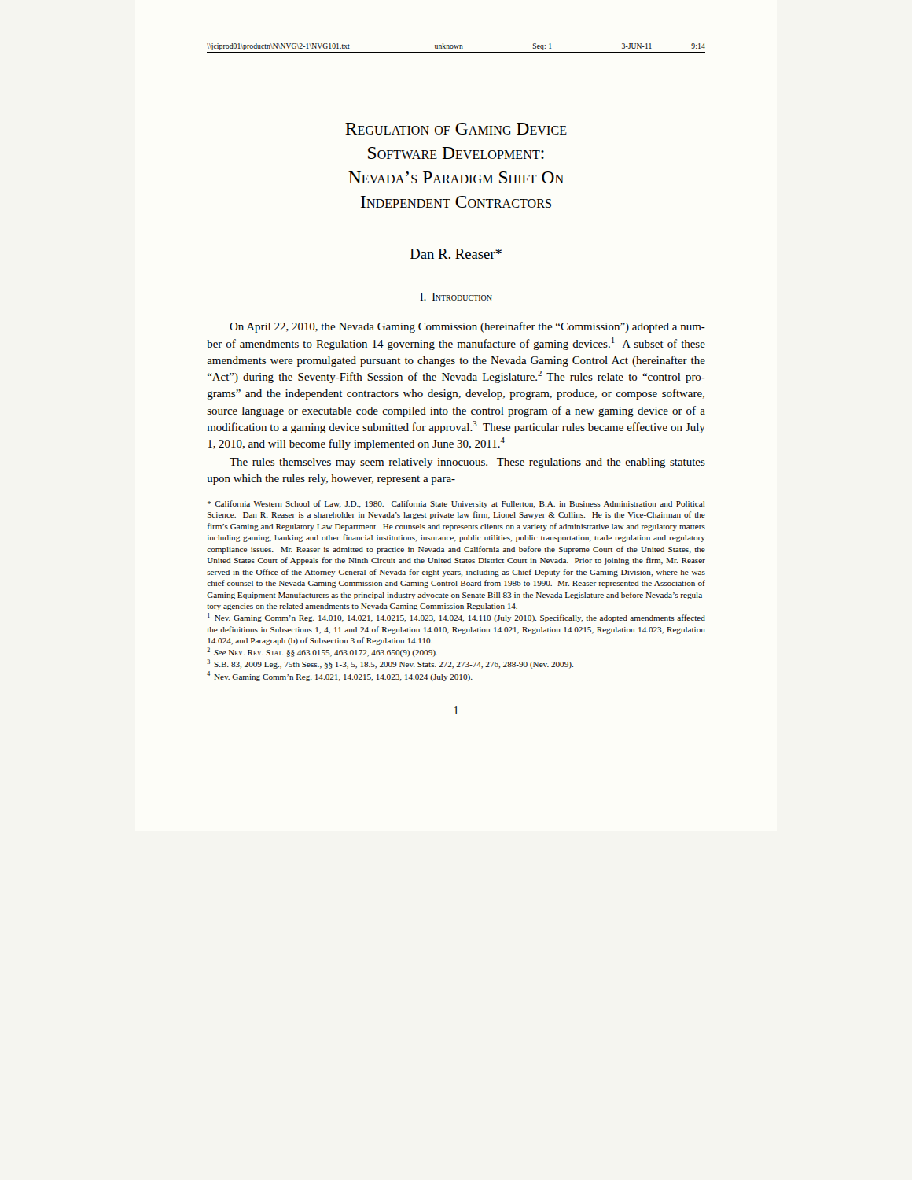\\jciprod01\productn\N\NVG\2-1\NVG101.txt unknown Seq: 1 3-JUN-11 9:14
Regulation of Gaming Device
Software Development:
Nevada’s Paradigm Shift On
Independent Contractors
Dan R. Reaser*
I. Introduction
On April 22, 2010, the Nevada Gaming Commission (hereinafter the “Commission”) adopted a number of amendments to Regulation 14 governing the manufacture of gaming devices.1 A subset of these amendments were promulgated pursuant to changes to the Nevada Gaming Control Act (hereinafter the “Act”) during the Seventy-Fifth Session of the Nevada Legislature.2 The rules relate to “control programs” and the independent contractors who design, develop, program, produce, or compose software, source language or executable code compiled into the control program of a new gaming device or of a modification to a gaming device submitted for approval.3 These particular rules became effective on July 1, 2010, and will become fully implemented on June 30, 2011.4
The rules themselves may seem relatively innocuous. These regulations and the enabling statutes upon which the rules rely, however, represent a para-
* California Western School of Law, J.D., 1980. California State University at Fullerton, B.A. in Business Administration and Political Science. Dan R. Reaser is a shareholder in Nevada’s largest private law firm, Lionel Sawyer & Collins. He is the Vice-Chairman of the firm’s Gaming and Regulatory Law Department. He counsels and represents clients on a variety of administrative law and regulatory matters including gaming, banking and other financial institutions, insurance, public utilities, public transportation, trade regulation and regulatory compliance issues. Mr. Reaser is admitted to practice in Nevada and California and before the Supreme Court of the United States, the United States Court of Appeals for the Ninth Circuit and the United States District Court in Nevada. Prior to joining the firm, Mr. Reaser served in the Office of the Attorney General of Nevada for eight years, including as Chief Deputy for the Gaming Division, where he was chief counsel to the Nevada Gaming Commission and Gaming Control Board from 1986 to 1990. Mr. Reaser represented the Association of Gaming Equipment Manufacturers as the principal industry advocate on Senate Bill 83 in the Nevada Legislature and before Nevada’s regulatory agencies on the related amendments to Nevada Gaming Commission Regulation 14.
1 Nev. Gaming Comm’n Reg. 14.010, 14.021, 14.0215, 14.023, 14.024, 14.110 (July 2010). Specifically, the adopted amendments affected the definitions in Subsections 1, 4, 11 and 24 of Regulation 14.010, Regulation 14.021, Regulation 14.0215, Regulation 14.023, Regulation 14.024, and Paragraph (b) of Subsection 3 of Regulation 14.110.
2 See Nev. Rev. Stat. §§ 463.0155, 463.0172, 463.650(9) (2009).
3 S.B. 83, 2009 Leg., 75th Sess., §§ 1-3, 5, 18.5, 2009 Nev. Stats. 272, 273-74, 276, 288-90 (Nev. 2009).
4 Nev. Gaming Comm’n Reg. 14.021, 14.0215, 14.023, 14.024 (July 2010).
1